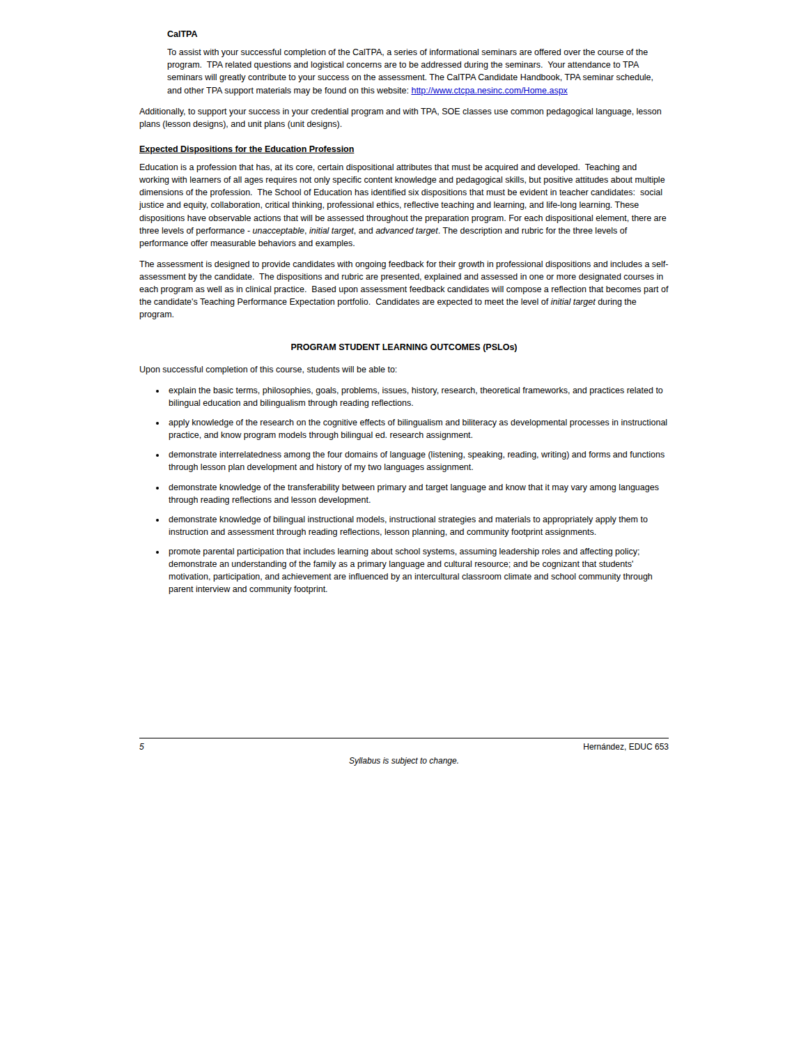CalTPA
To assist with your successful completion of the CalTPA, a series of informational seminars are offered over the course of the program. TPA related questions and logistical concerns are to be addressed during the seminars. Your attendance to TPA seminars will greatly contribute to your success on the assessment. The CalTPA Candidate Handbook, TPA seminar schedule, and other TPA support materials may be found on this website: http://www.ctcpa.nesinc.com/Home.aspx
Additionally, to support your success in your credential program and with TPA, SOE classes use common pedagogical language, lesson plans (lesson designs), and unit plans (unit designs).
Expected Dispositions for the Education Profession
Education is a profession that has, at its core, certain dispositional attributes that must be acquired and developed. Teaching and working with learners of all ages requires not only specific content knowledge and pedagogical skills, but positive attitudes about multiple dimensions of the profession. The School of Education has identified six dispositions that must be evident in teacher candidates: social justice and equity, collaboration, critical thinking, professional ethics, reflective teaching and learning, and life-long learning. These dispositions have observable actions that will be assessed throughout the preparation program. For each dispositional element, there are three levels of performance - unacceptable, initial target, and advanced target. The description and rubric for the three levels of performance offer measurable behaviors and examples.
The assessment is designed to provide candidates with ongoing feedback for their growth in professional dispositions and includes a self-assessment by the candidate. The dispositions and rubric are presented, explained and assessed in one or more designated courses in each program as well as in clinical practice. Based upon assessment feedback candidates will compose a reflection that becomes part of the candidate's Teaching Performance Expectation portfolio. Candidates are expected to meet the level of initial target during the program.
PROGRAM STUDENT LEARNING OUTCOMES (PSLOs)
Upon successful completion of this course, students will be able to:
explain the basic terms, philosophies, goals, problems, issues, history, research, theoretical frameworks, and practices related to bilingual education and bilingualism through reading reflections.
apply knowledge of the research on the cognitive effects of bilingualism and biliteracy as developmental processes in instructional practice, and know program models through bilingual ed. research assignment.
demonstrate interrelatedness among the four domains of language (listening, speaking, reading, writing) and forms and functions through lesson plan development and history of my two languages assignment.
demonstrate knowledge of the transferability between primary and target language and know that it may vary among languages through reading reflections and lesson development.
demonstrate knowledge of bilingual instructional models, instructional strategies and materials to appropriately apply them to instruction and assessment through reading reflections, lesson planning, and community footprint assignments.
promote parental participation that includes learning about school systems, assuming leadership roles and affecting policy; demonstrate an understanding of the family as a primary language and cultural resource; and be cognizant that students' motivation, participation, and achievement are influenced by an intercultural classroom climate and school community through parent interview and community footprint.
5
Hernández, EDUC 653
Syllabus is subject to change.